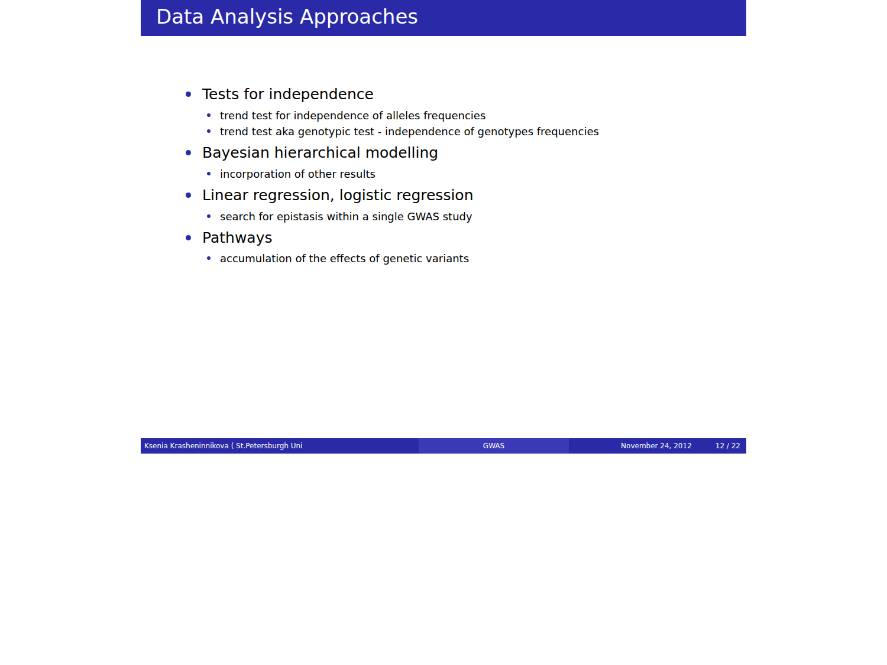Data Analysis Approaches
Tests for independence
trend test for independence of alleles frequencies
trend test aka genotypic test - independence of genotypes frequencies
Bayesian hierarchical modelling
incorporation of other results
Linear regression, logistic regression
search for epistasis within a single GWAS study
Pathways
accumulation of the effects of genetic variants
Ksenia Krasheninnikova ( St.Petersburgh Uni
GWAS
November 24, 201212 / 22